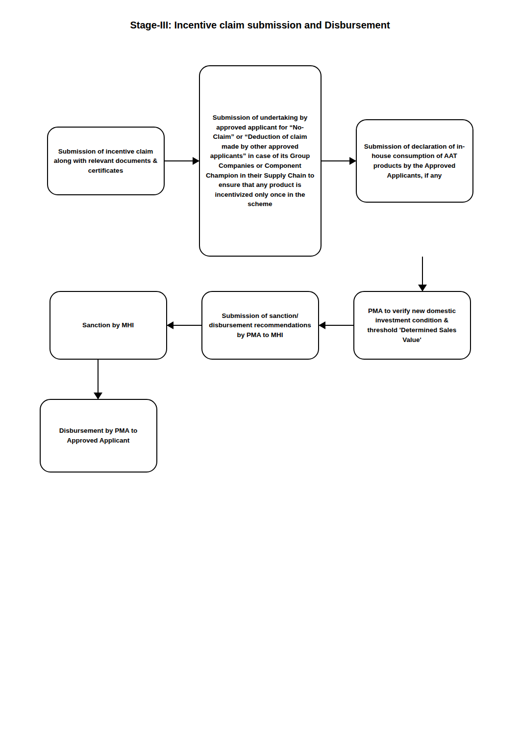Stage-III: Incentive claim submission and Disbursement
Submission of incentive claim along with relevant documents & certificates
Submission of undertaking by approved applicant for “No-Claim” or “Deduction of claim made by other approved applicants” in case of its Group Companies or Component Champion in their Supply Chain to ensure that any product is incentivized only once in the scheme
Submission of declaration of in-house consumption of AAT products by the Approved Applicants, if any
Sanction by MHI
Submission of sanction/ disbursement recommendations by PMA to MHI
PMA to verify new domestic investment condition & threshold 'Determined Sales Value'
Disbursement by PMA to Approved Applicant